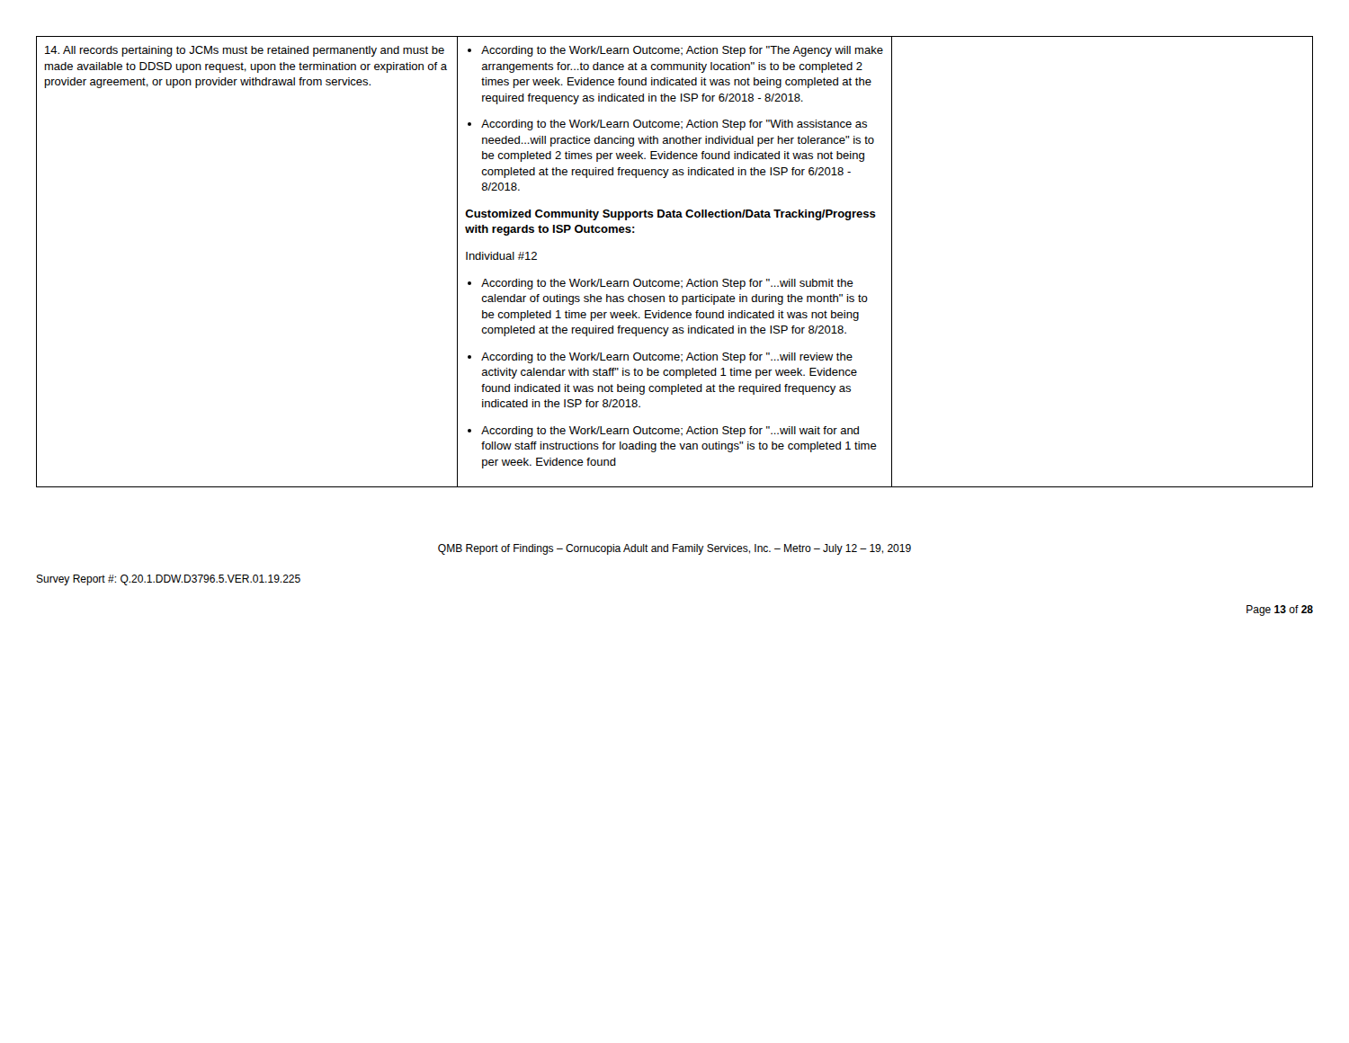| 14. All records pertaining to JCMs must be retained permanently and must be made available to DDSD upon request, upon the termination or expiration of a provider agreement, or upon provider withdrawal from services. | According to the Work/Learn Outcome; Action Step for "The Agency will make arrangements for...to dance at a community location" is to be completed 2 times per week. Evidence found indicated it was not being completed at the required frequency as indicated in the ISP for 6/2018 - 8/2018. According to the Work/Learn Outcome; Action Step for "With assistance as needed...will practice dancing with another individual per her tolerance" is to be completed 2 times per week. Evidence found indicated it was not being completed at the required frequency as indicated in the ISP for 6/2018 - 8/2018. Customized Community Supports Data Collection/Data Tracking/Progress with regards to ISP Outcomes: Individual #12 According to the Work/Learn Outcome; Action Step for "...will submit the calendar of outings she has chosen to participate in during the month" is to be completed 1 time per week. Evidence found indicated it was not being completed at the required frequency as indicated in the ISP for 8/2018. According to the Work/Learn Outcome; Action Step for "...will review the activity calendar with staff" is to be completed 1 time per week. Evidence found indicated it was not being completed at the required frequency as indicated in the ISP for 8/2018. According to the Work/Learn Outcome; Action Step for "...will wait for and follow staff instructions for loading the van outings" is to be completed 1 time per week. Evidence found | |
QMB Report of Findings – Cornucopia Adult and Family Services, Inc. – Metro – July 12 – 19, 2019
Survey Report #: Q.20.1.DDW.D3796.5.VER.01.19.225
Page 13 of 28